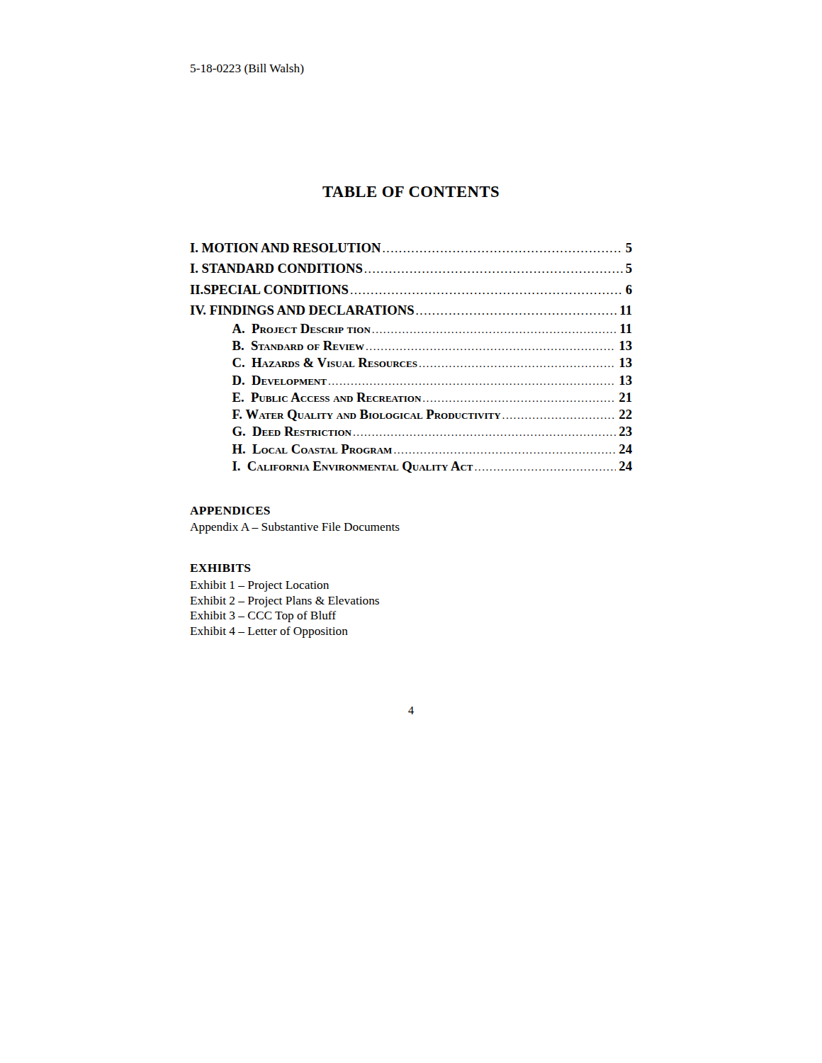5-18-0223 (Bill Walsh)
TABLE OF CONTENTS
I. MOTION AND RESOLUTION ....................................................................................................... 5
I. STANDARD CONDITIONS .............................................................................................. 5
II.SPECIAL CONDITIONS .................................................................................................. 6
IV. FINDINGS AND DECLARATIONS ........................................................................ 11
A. Project Descrip tion ....................................................................................................... 11
B. Standard of Review ....................................................................................................... 13
C. Hazards & Visual Resources ......................................................................................... 13
D. Development ..................................................................................................... 13
E. Public Access and Recreation ....................................................................................... 21
F. Water Quality and Biological Productivity ............................................................. 22
G. Deed Restriction ........................................................................................... 23
H. Local Coastal Program ................................................................................................. 24
I. California Environmental Quality Act ....................................................................... 24
APPENDICES
Appendix A – Substantive File Documents
EXHIBITS
Exhibit 1 – Project Location
Exhibit 2 – Project Plans & Elevations
Exhibit 3 – CCC Top of Bluff
Exhibit 4 – Letter of Opposition
4